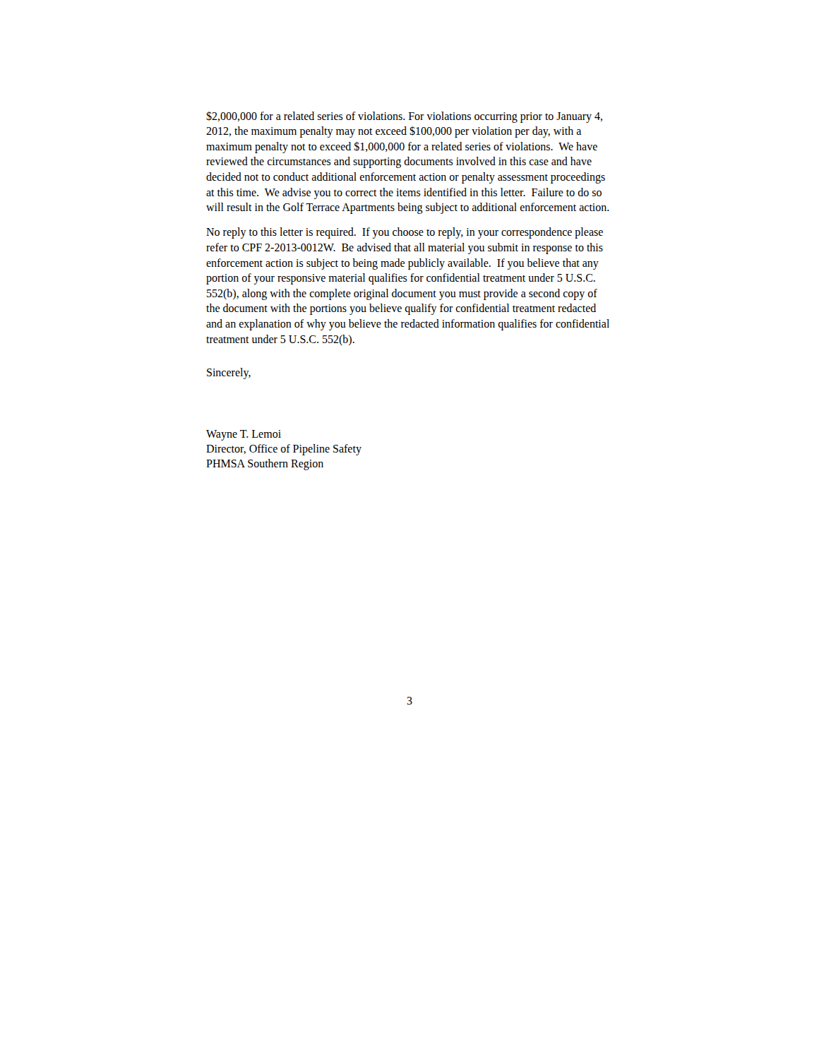$2,000,000 for a related series of violations. For violations occurring prior to January 4, 2012, the maximum penalty may not exceed $100,000 per violation per day, with a maximum penalty not to exceed $1,000,000 for a related series of violations. We have reviewed the circumstances and supporting documents involved in this case and have decided not to conduct additional enforcement action or penalty assessment proceedings at this time. We advise you to correct the items identified in this letter. Failure to do so will result in the Golf Terrace Apartments being subject to additional enforcement action.
No reply to this letter is required. If you choose to reply, in your correspondence please refer to CPF 2-2013-0012W. Be advised that all material you submit in response to this enforcement action is subject to being made publicly available. If you believe that any portion of your responsive material qualifies for confidential treatment under 5 U.S.C. 552(b), along with the complete original document you must provide a second copy of the document with the portions you believe qualify for confidential treatment redacted and an explanation of why you believe the redacted information qualifies for confidential treatment under 5 U.S.C. 552(b).
Sincerely,
Wayne T. Lemoi
Director, Office of Pipeline Safety
PHMSA Southern Region
3